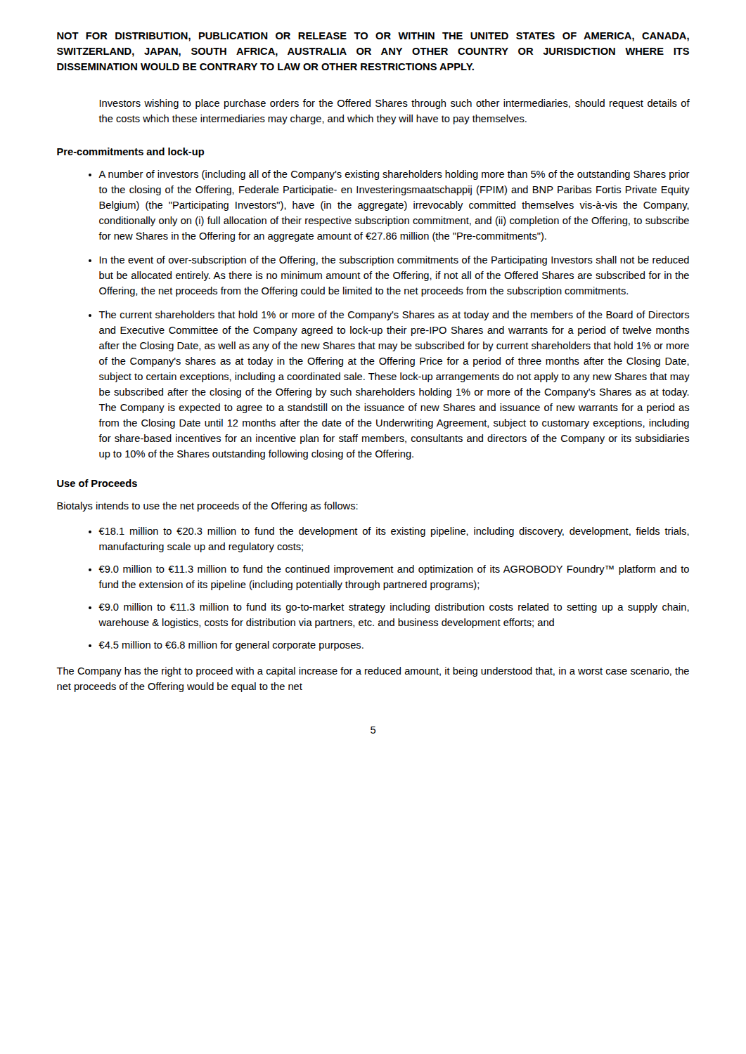NOT FOR DISTRIBUTION, PUBLICATION OR RELEASE TO OR WITHIN THE UNITED STATES OF AMERICA, CANADA, SWITZERLAND, JAPAN, SOUTH AFRICA, AUSTRALIA OR ANY OTHER COUNTRY OR JURISDICTION WHERE ITS DISSEMINATION WOULD BE CONTRARY TO LAW OR OTHER RESTRICTIONS APPLY.
Investors wishing to place purchase orders for the Offered Shares through such other intermediaries, should request details of the costs which these intermediaries may charge, and which they will have to pay themselves.
Pre-commitments and lock-up
A number of investors (including all of the Company's existing shareholders holding more than 5% of the outstanding Shares prior to the closing of the Offering, Federale Participatie- en Investeringsmaatschappij (FPIM) and BNP Paribas Fortis Private Equity Belgium) (the "Participating Investors"), have (in the aggregate) irrevocably committed themselves vis-à-vis the Company, conditionally only on (i) full allocation of their respective subscription commitment, and (ii) completion of the Offering, to subscribe for new Shares in the Offering for an aggregate amount of €27.86 million (the "Pre-commitments").
In the event of over-subscription of the Offering, the subscription commitments of the Participating Investors shall not be reduced but be allocated entirely. As there is no minimum amount of the Offering, if not all of the Offered Shares are subscribed for in the Offering, the net proceeds from the Offering could be limited to the net proceeds from the subscription commitments.
The current shareholders that hold 1% or more of the Company's Shares as at today and the members of the Board of Directors and Executive Committee of the Company agreed to lock-up their pre-IPO Shares and warrants for a period of twelve months after the Closing Date, as well as any of the new Shares that may be subscribed for by current shareholders that hold 1% or more of the Company's shares as at today in the Offering at the Offering Price for a period of three months after the Closing Date, subject to certain exceptions, including a coordinated sale. These lock-up arrangements do not apply to any new Shares that may be subscribed after the closing of the Offering by such shareholders holding 1% or more of the Company's Shares as at today. The Company is expected to agree to a standstill on the issuance of new Shares and issuance of new warrants for a period as from the Closing Date until 12 months after the date of the Underwriting Agreement, subject to customary exceptions, including for share-based incentives for an incentive plan for staff members, consultants and directors of the Company or its subsidiaries up to 10% of the Shares outstanding following closing of the Offering.
Use of Proceeds
Biotalys intends to use the net proceeds of the Offering as follows:
€18.1 million to €20.3 million to fund the development of its existing pipeline, including discovery, development, fields trials, manufacturing scale up and regulatory costs;
€9.0 million to €11.3 million to fund the continued improvement and optimization of its AGROBODY Foundry™ platform and to fund the extension of its pipeline (including potentially through partnered programs);
€9.0 million to €11.3 million to fund its go-to-market strategy including distribution costs related to setting up a supply chain, warehouse & logistics, costs for distribution via partners, etc. and business development efforts; and
€4.5 million to €6.8 million for general corporate purposes.
The Company has the right to proceed with a capital increase for a reduced amount, it being understood that, in a worst case scenario, the net proceeds of the Offering would be equal to the net
5